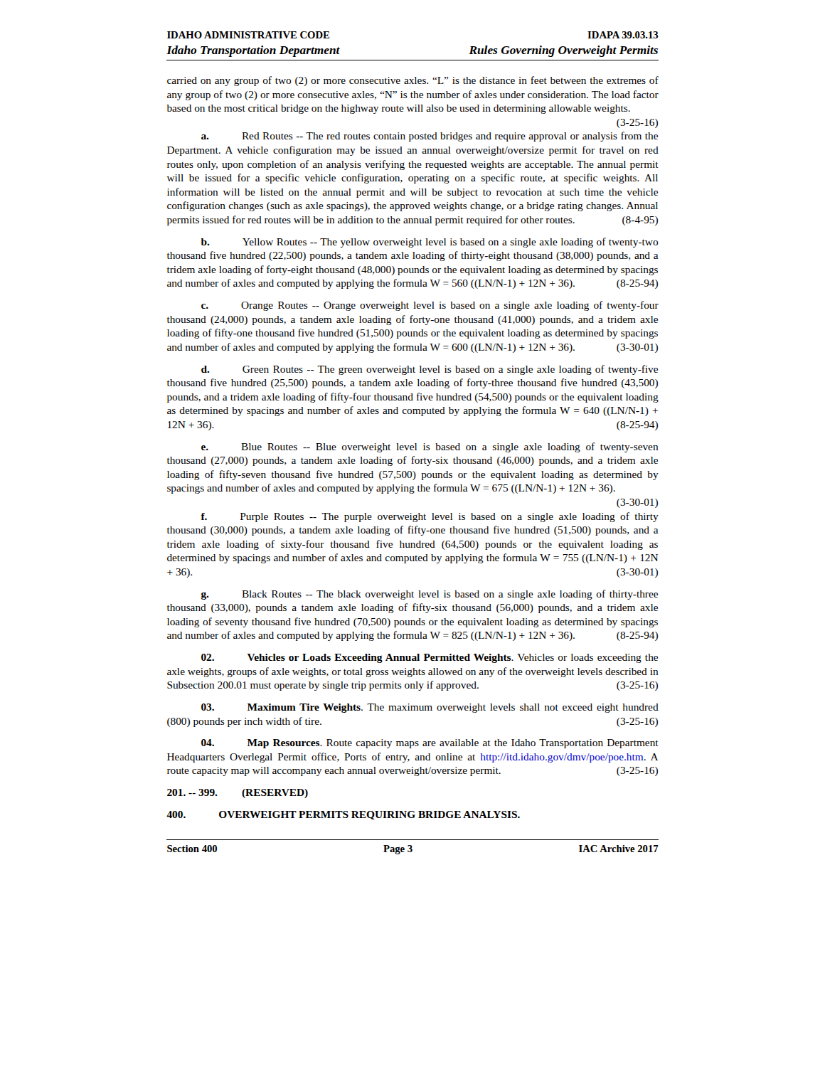IDAHO ADMINISTRATIVE CODE IDAPA 39.03.13
Idaho Transportation Department Rules Governing Overweight Permits
carried on any group of two (2) or more consecutive axles. “L” is the distance in feet between the extremes of any group of two (2) or more consecutive axles, “N” is the number of axles under consideration. The load factor based on the most critical bridge on the highway route will also be used in determining allowable weights.(3-25-16)
a.   Red Routes -- The red routes contain posted bridges and require approval or analysis from the Department. A vehicle configuration may be issued an annual overweight/oversize permit for travel on red routes only, upon completion of an analysis verifying the requested weights are acceptable. The annual permit will be issued for a specific vehicle configuration, operating on a specific route, at specific weights. All information will be listed on the annual permit and will be subject to revocation at such time the vehicle configuration changes (such as axle spacings), the approved weights change, or a bridge rating changes. Annual permits issued for red routes will be in addition to the annual permit required for other routes.(8-4-95)
b.   Yellow Routes -- The yellow overweight level is based on a single axle loading of twenty-two thousand five hundred (22,500) pounds, a tandem axle loading of thirty-eight thousand (38,000) pounds, and a tridem axle loading of forty-eight thousand (48,000) pounds or the equivalent loading as determined by spacings and number of axles and computed by applying the formula W = 560 ((LN/N-1) + 12N + 36).(8-25-94)
c.   Orange Routes -- Orange overweight level is based on a single axle loading of twenty-four thousand (24,000) pounds, a tandem axle loading of forty-one thousand (41,000) pounds, and a tridem axle loading of fifty-one thousand five hundred (51,500) pounds or the equivalent loading as determined by spacings and number of axles and computed by applying the formula W = 600 ((LN/N-1) + 12N + 36).(3-30-01)
d.   Green Routes -- The green overweight level is based on a single axle loading of twenty-five thousand five hundred (25,500) pounds, a tandem axle loading of forty-three thousand five hundred (43,500) pounds, and a tridem axle loading of fifty-four thousand five hundred (54,500) pounds or the equivalent loading as determined by spacings and number of axles and computed by applying the formula W = 640 ((LN/N-1) + 12N + 36).(8-25-94)
e.   Blue Routes -- Blue overweight level is based on a single axle loading of twenty-seven thousand (27,000) pounds, a tandem axle loading of forty-six thousand (46,000) pounds, and a tridem axle loading of fifty-seven thousand five hundred (57,500) pounds or the equivalent loading as determined by spacings and number of axles and computed by applying the formula W = 675 ((LN/N-1) + 12N + 36).(3-30-01)
f.   Purple Routes -- The purple overweight level is based on a single axle loading of thirty thousand (30,000) pounds, a tandem axle loading of fifty-one thousand five hundred (51,500) pounds, and a tridem axle loading of sixty-four thousand five hundred (64,500) pounds or the equivalent loading as determined by spacings and number of axles and computed by applying the formula W = 755 ((LN/N-1) + 12N + 36).(3-30-01)
g.   Black Routes -- The black overweight level is based on a single axle loading of thirty-three thousand (33,000), pounds a tandem axle loading of fifty-six thousand (56,000) pounds, and a tridem axle loading of seventy thousand five hundred (70,500) pounds or the equivalent loading as determined by spacings and number of axles and computed by applying the formula W = 825 ((LN/N-1) + 12N + 36).(8-25-94)
02.   Vehicles or Loads Exceeding Annual Permitted Weights. Vehicles or loads exceeding the axle weights, groups of axle weights, or total gross weights allowed on any of the overweight levels described in Subsection 200.01 must operate by single trip permits only if approved.(3-25-16)
03.   Maximum Tire Weights. The maximum overweight levels shall not exceed eight hundred (800) pounds per inch width of tire.(3-25-16)
04.   Map Resources. Route capacity maps are available at the Idaho Transportation Department Headquarters Overlegal Permit office, Ports of entry, and online at http://itd.idaho.gov/dmv/poe/poe.htm. A route capacity map will accompany each annual overweight/oversize permit.(3-25-16)
201. -- 399.(RESERVED)
400.   OVERWEIGHT PERMITS REQUIRING BRIDGE ANALYSIS.
Section 400 Page 3 IAC Archive 2017